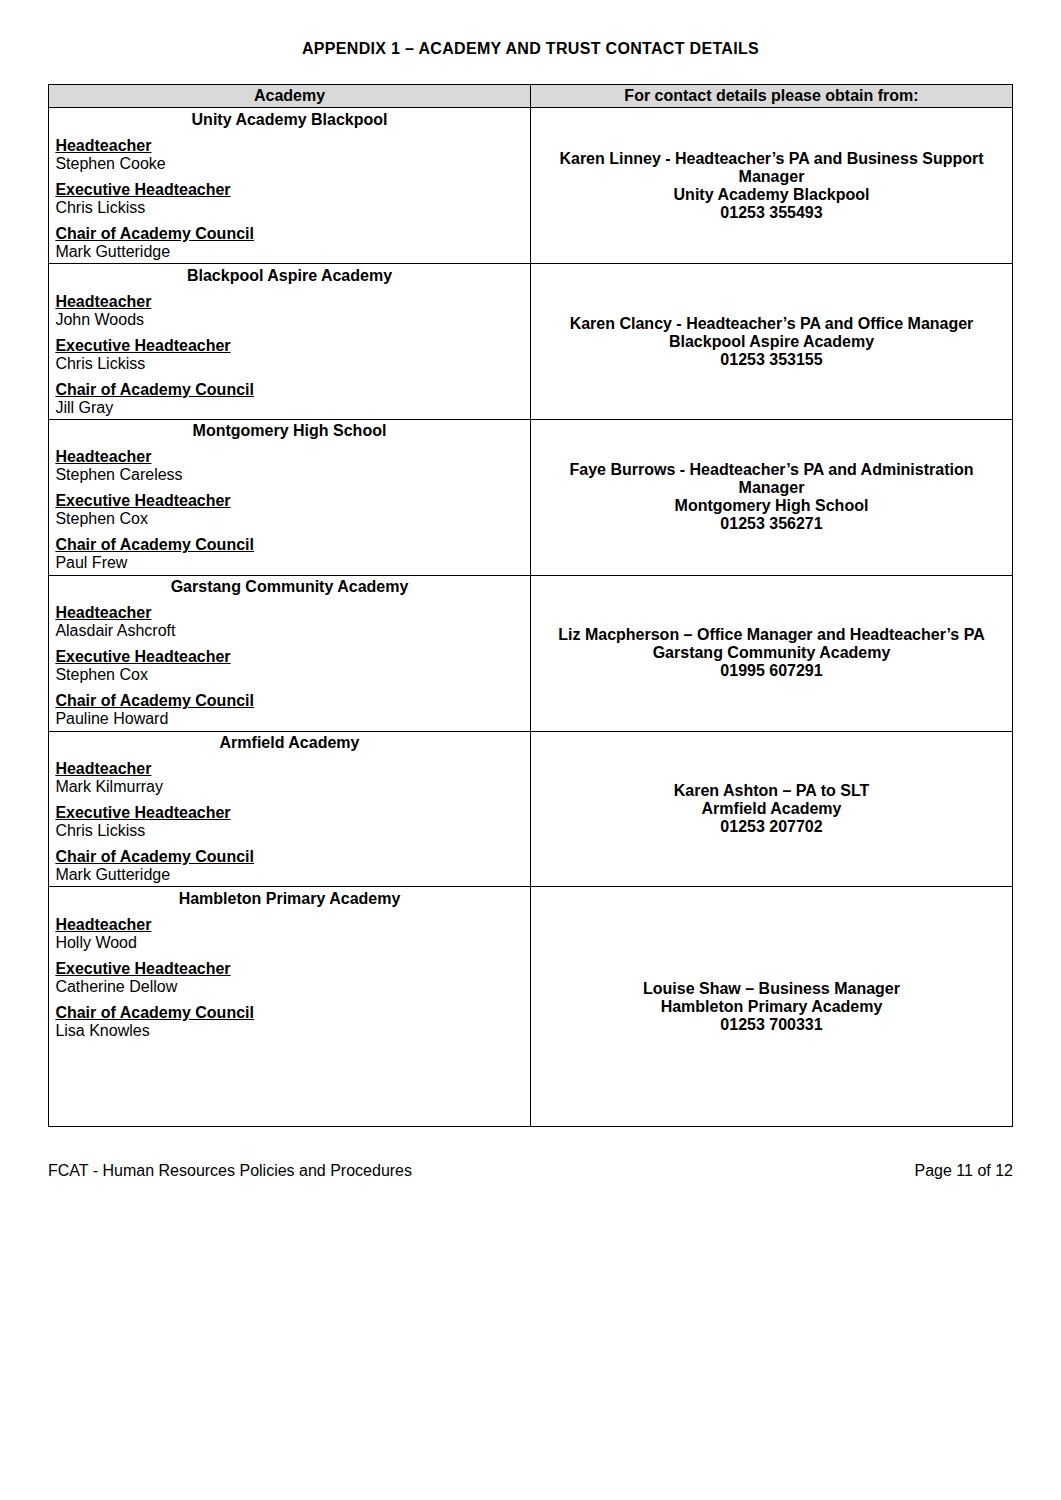APPENDIX 1 – ACADEMY AND TRUST CONTACT DETAILS
| Academy | For contact details please obtain from: |
| --- | --- |
| Unity Academy Blackpool Headteacher Stephen Cooke Executive Headteacher Chris Lickiss Chair of Academy Council Mark Gutteridge | Karen Linney - Headteacher’s PA and Business Support Manager Unity Academy Blackpool 01253 355493 |
| Blackpool Aspire Academy Headteacher John Woods Executive Headteacher Chris Lickiss Chair of Academy Council Jill Gray | Karen Clancy - Headteacher’s PA and Office Manager Blackpool Aspire Academy 01253 353155 |
| Montgomery High School Headteacher Stephen Careless Executive Headteacher Stephen Cox Chair of Academy Council Paul Frew | Faye Burrows - Headteacher’s PA and Administration Manager Montgomery High School 01253 356271 |
| Garstang Community Academy Headteacher Alasdair Ashcroft Executive Headteacher Stephen Cox Chair of Academy Council Pauline Howard | Liz Macpherson – Office Manager and Headteacher’s PA Garstang Community Academy 01995 607291 |
| Armfield Academy Headteacher Mark Kilmurray Executive Headteacher Chris Lickiss Chair of Academy Council Mark Gutteridge | Karen Ashton – PA to SLT Armfield Academy 01253 207702 |
| Hambleton Primary Academy Headteacher Holly Wood Executive Headteacher Catherine Dellow Chair of Academy Council Lisa Knowles | Louise Shaw – Business Manager Hambleton Primary Academy 01253 700331 |
FCAT - Human Resources Policies and Procedures Page 11 of 12